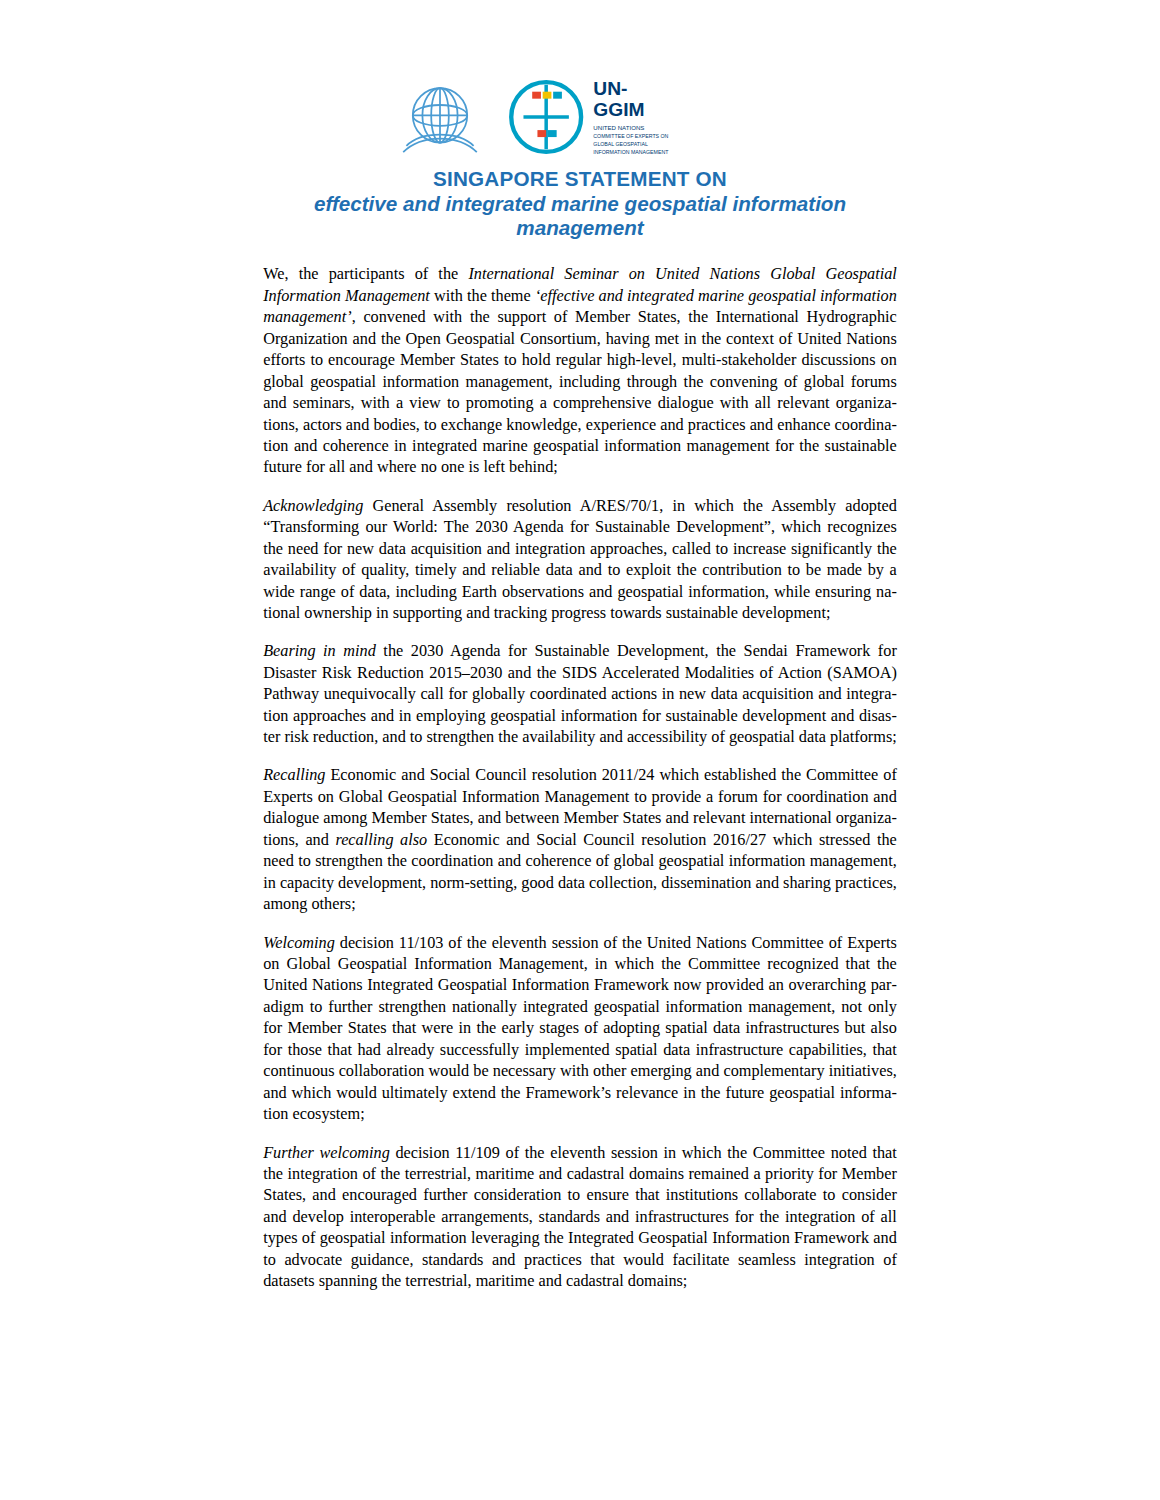SINGAPORE STATEMENT ON
effective and integrated marine geospatial information management
We, the participants of the International Seminar on United Nations Global Geospatial Information Management with the theme ‘effective and integrated marine geospatial information management’, convened with the support of Member States, the International Hydrographic Organization and the Open Geospatial Consortium, having met in the context of United Nations efforts to encourage Member States to hold regular high-level, multi-stakeholder discussions on global geospatial information management, including through the convening of global forums and seminars, with a view to promoting a comprehensive dialogue with all relevant organizations, actors and bodies, to exchange knowledge, experience and practices and enhance coordination and coherence in integrated marine geospatial information management for the sustainable future for all and where no one is left behind;
Acknowledging General Assembly resolution A/RES/70/1, in which the Assembly adopted “Transforming our World: The 2030 Agenda for Sustainable Development”, which recognizes the need for new data acquisition and integration approaches, called to increase significantly the availability of quality, timely and reliable data and to exploit the contribution to be made by a wide range of data, including Earth observations and geospatial information, while ensuring national ownership in supporting and tracking progress towards sustainable development;
Bearing in mind the 2030 Agenda for Sustainable Development, the Sendai Framework for Disaster Risk Reduction 2015–2030 and the SIDS Accelerated Modalities of Action (SAMOA) Pathway unequivocally call for globally coordinated actions in new data acquisition and integration approaches and in employing geospatial information for sustainable development and disaster risk reduction, and to strengthen the availability and accessibility of geospatial data platforms;
Recalling Economic and Social Council resolution 2011/24 which established the Committee of Experts on Global Geospatial Information Management to provide a forum for coordination and dialogue among Member States, and between Member States and relevant international organizations, and recalling also Economic and Social Council resolution 2016/27 which stressed the need to strengthen the coordination and coherence of global geospatial information management, in capacity development, norm-setting, good data collection, dissemination and sharing practices, among others;
Welcoming decision 11/103 of the eleventh session of the United Nations Committee of Experts on Global Geospatial Information Management, in which the Committee recognized that the United Nations Integrated Geospatial Information Framework now provided an overarching paradigm to further strengthen nationally integrated geospatial information management, not only for Member States that were in the early stages of adopting spatial data infrastructures but also for those that had already successfully implemented spatial data infrastructure capabilities, that continuous collaboration would be necessary with other emerging and complementary initiatives, and which would ultimately extend the Framework’s relevance in the future geospatial information ecosystem;
Further welcoming decision 11/109 of the eleventh session in which the Committee noted that the integration of the terrestrial, maritime and cadastral domains remained a priority for Member States, and encouraged further consideration to ensure that institutions collaborate to consider and develop interoperable arrangements, standards and infrastructures for the integration of all types of geospatial information leveraging the Integrated Geospatial Information Framework and to advocate guidance, standards and practices that would facilitate seamless integration of datasets spanning the terrestrial, maritime and cadastral domains;